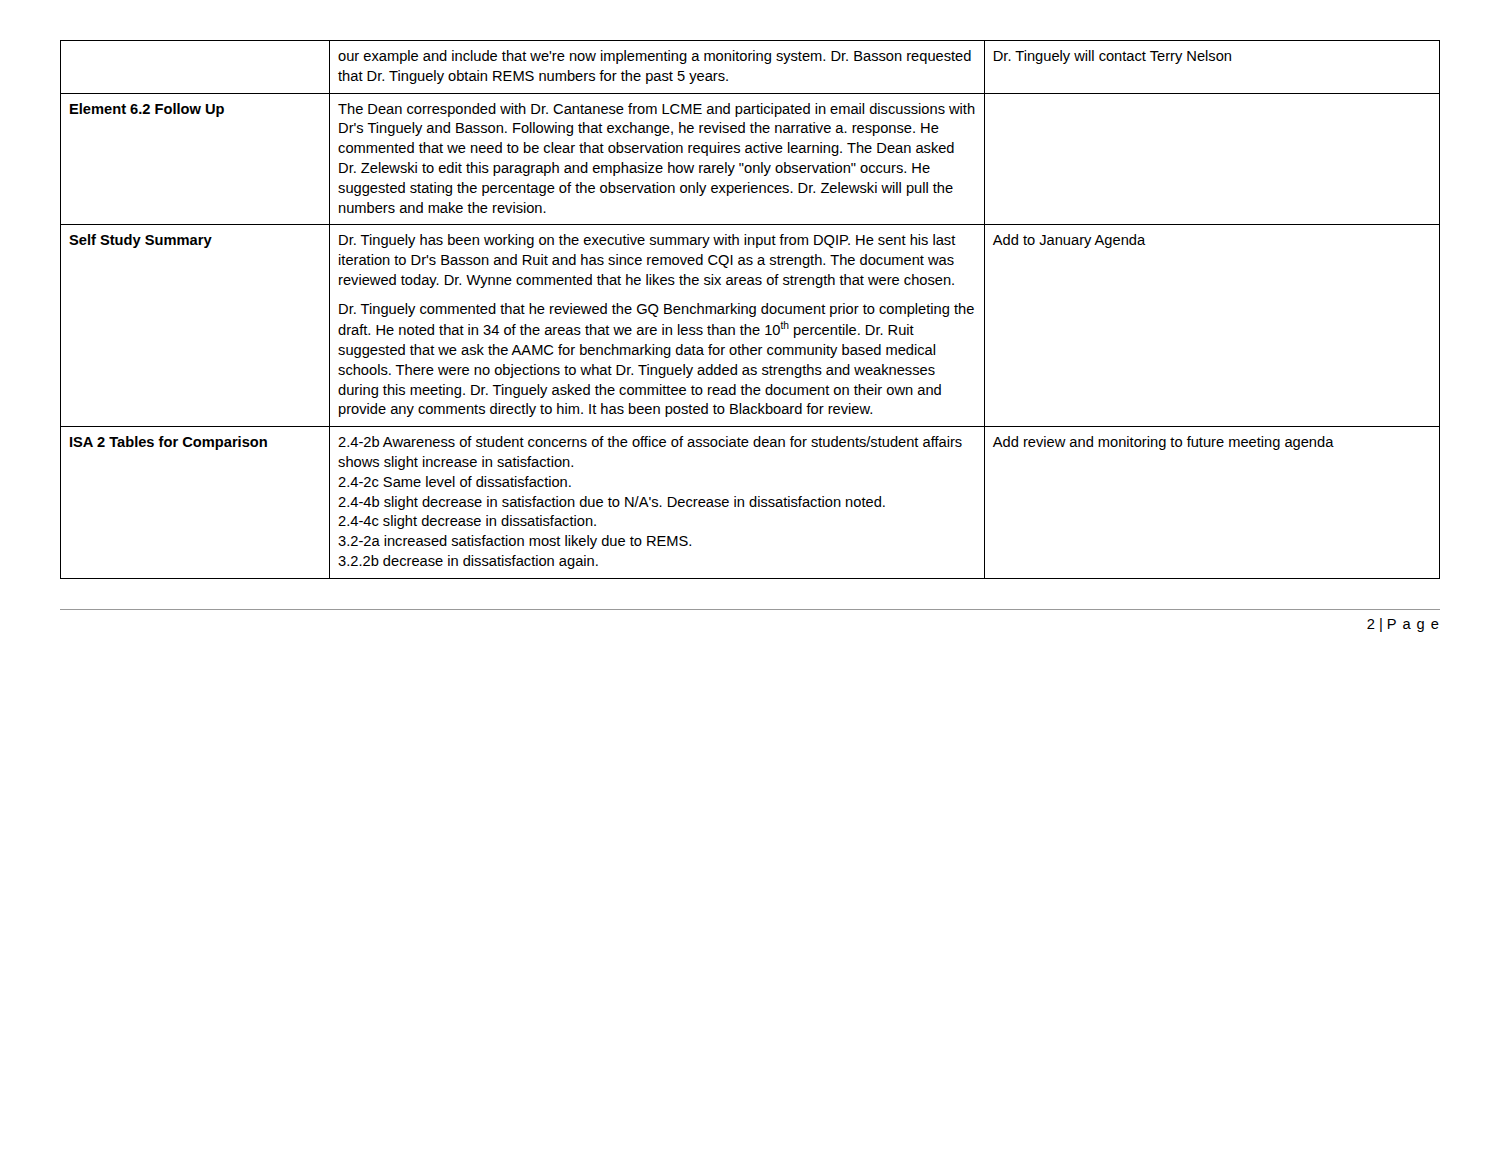| | our example and include that we're now implementing a monitoring system. Dr. Basson requested that Dr. Tinguely obtain REMS numbers for the past 5 years. | Dr. Tinguely will contact Terry Nelson |
| Element 6.2 Follow Up | The Dean corresponded with Dr. Cantanese from LCME and participated in email discussions with Dr's Tinguely and Basson. Following that exchange, he revised the narrative a. response. He commented that we need to be clear that observation requires active learning. The Dean asked Dr. Zelewski to edit this paragraph and emphasize how rarely "only observation" occurs. He suggested stating the percentage of the observation only experiences. Dr. Zelewski will pull the numbers and make the revision. | |
| Self Study Summary | Dr. Tinguely has been working on the executive summary with input from DQIP. He sent his last iteration to Dr's Basson and Ruit and has since removed CQI as a strength. The document was reviewed today. Dr. Wynne commented that he likes the six areas of strength that were chosen. Dr. Tinguely commented that he reviewed the GQ Benchmarking document prior to completing the draft. He noted that in 34 of the areas that we are in less than the 10 th percentile. Dr. Ruit suggested that we ask the AAMC for benchmarking data for other community based medical schools. There were no objections to what Dr. Tinguely added as strengths and weaknesses during this meeting. Dr. Tinguely asked the committee to read the document on their own and provide any comments directly to him. It has been posted to Blackboard for review. | Add to January Agenda |
| ISA 2 Tables for Comparison | 2.4-2b Awareness of student concerns of the office of associate dean for students/student affairs shows slight increase in satisfaction. 2.4-2c Same level of dissatisfaction. 2.4-4b slight decrease in satisfaction due to N/A's. Decrease in dissatisfaction noted. 2.4-4c slight decrease in dissatisfaction. 3.2-2a increased satisfaction most likely due to REMS. 3.2.2b decrease in dissatisfaction again. | Add review and monitoring to future meeting agenda |
2 | P a g e